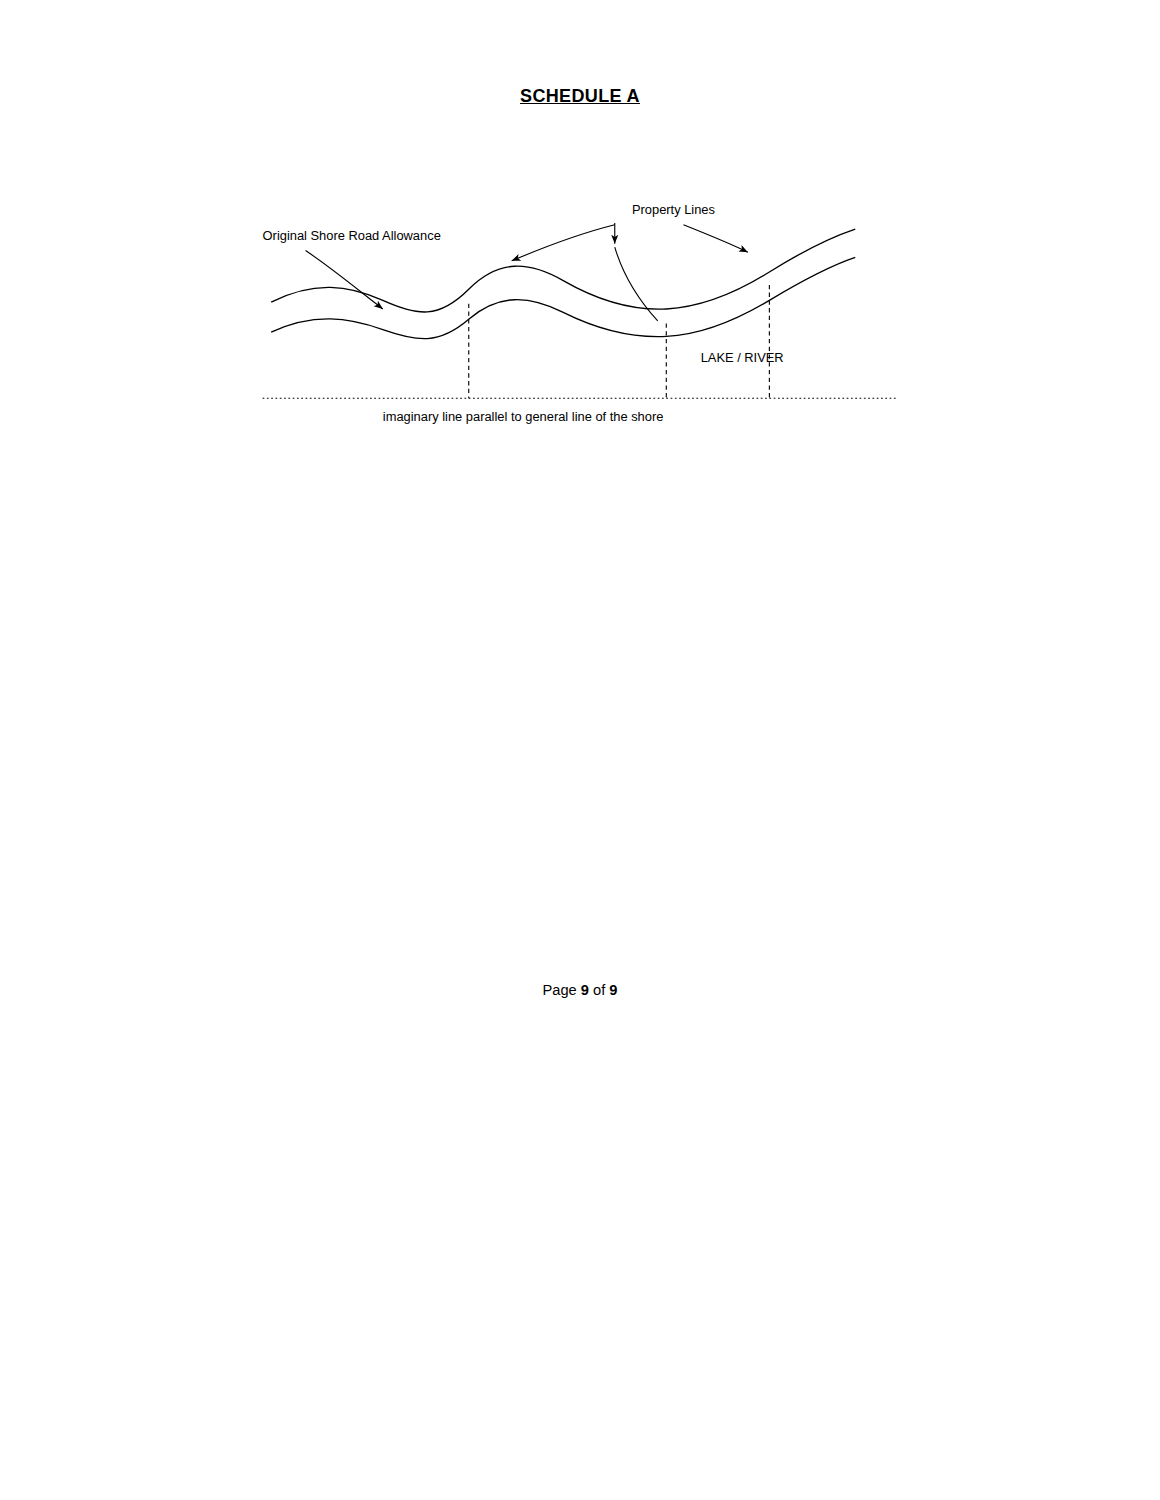SCHEDULE A
Original Shore Road Allowance Property Lines LAKE / RIVER imaginary line parallel to general line of the shore
Page 9 of 9